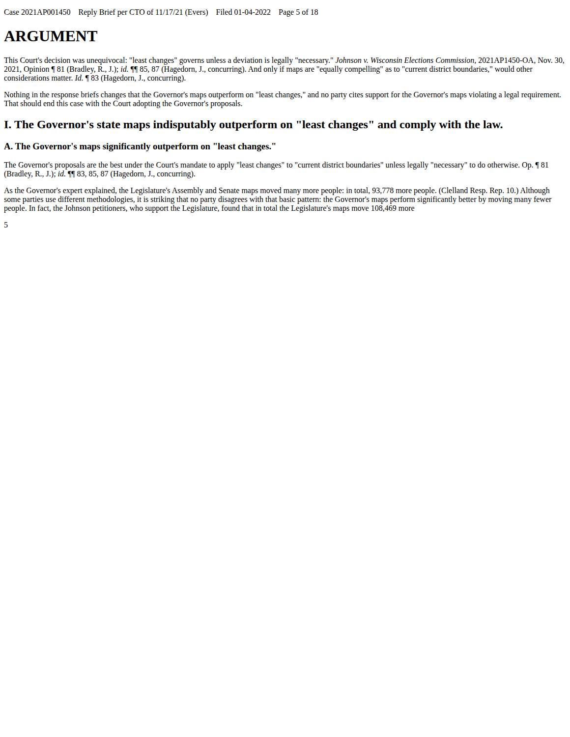Case 2021AP001450 Reply Brief per CTO of 11/17/21 (Evers) Filed 01-04-2022 Page 5 of 18
ARGUMENT
This Court's decision was unequivocal: "least changes" governs unless a deviation is legally "necessary." Johnson v. Wisconsin Elections Commission, 2021AP1450-OA, Nov. 30, 2021, Opinion ¶ 81 (Bradley, R., J.); id. ¶¶ 85, 87 (Hagedorn, J., concurring). And only if maps are "equally compelling" as to "current district boundaries," would other considerations matter. Id. ¶ 83 (Hagedorn, J., concurring).
Nothing in the response briefs changes that the Governor's maps outperform on "least changes," and no party cites support for the Governor's maps violating a legal requirement. That should end this case with the Court adopting the Governor's proposals.
I. The Governor's state maps indisputably outperform on "least changes" and comply with the law.
A. The Governor's maps significantly outperform on "least changes."
The Governor's proposals are the best under the Court's mandate to apply "least changes" to "current district boundaries" unless legally "necessary" to do otherwise. Op. ¶ 81 (Bradley, R., J.); id. ¶¶ 83, 85, 87 (Hagedorn, J., concurring).
As the Governor's expert explained, the Legislature's Assembly and Senate maps moved many more people: in total, 93,778 more people. (Clelland Resp. Rep. 10.) Although some parties use different methodologies, it is striking that no party disagrees with that basic pattern: the Governor's maps perform significantly better by moving many fewer people. In fact, the Johnson petitioners, who support the Legislature, found that in total the Legislature's maps move 108,469 more
5